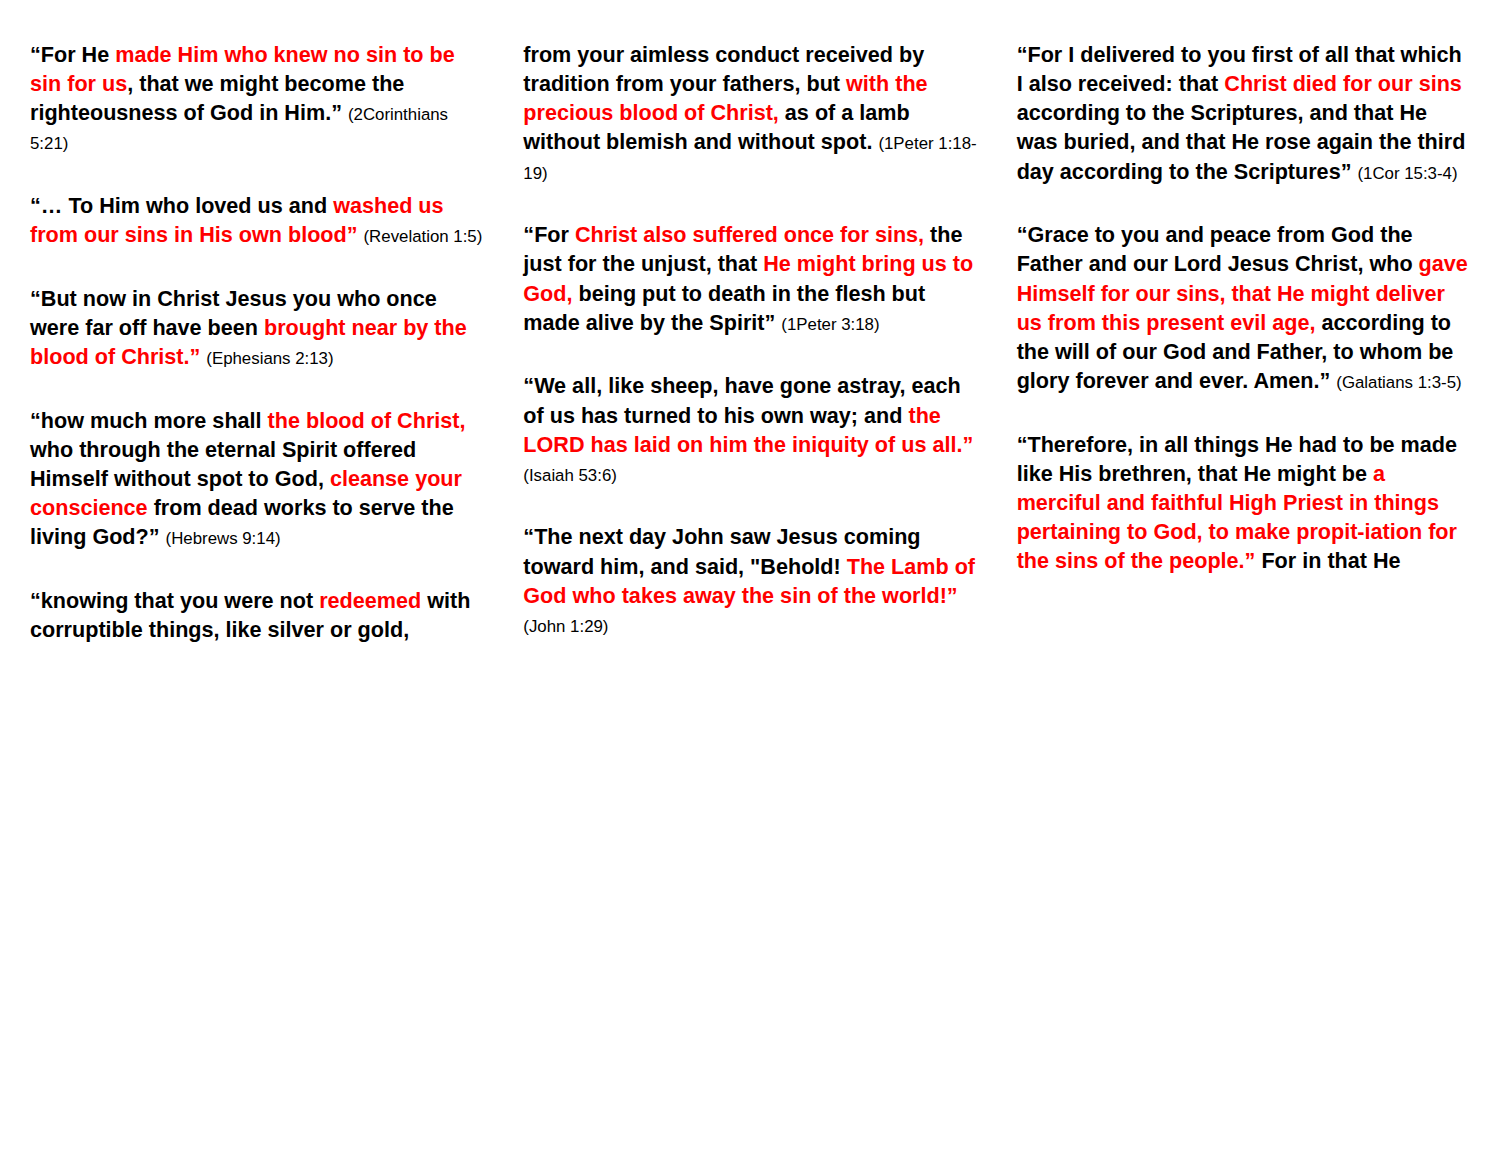“For He made Him who knew no sin to be sin for us, that we might become the righteousness of God in Him.” (2Corinthians 5:21)
“… To Him who loved us and washed us from our sins in His own blood” (Revelation 1:5)
“But now in Christ Jesus you who once were far off have been brought near by the blood of Christ.” (Ephesians 2:13)
“how much more shall the blood of Christ, who through the eternal Spirit offered Himself without spot to God, cleanse your conscience from dead works to serve the living God?” (Hebrews 9:14)
“knowing that you were not redeemed with corruptible things, like silver or gold,
from your aimless conduct received by tradition from your fathers, but with the precious blood of Christ, as of a lamb without blemish and without spot. (1Peter 1:18-19)
“For Christ also suffered once for sins, the just for the unjust, that He might bring us to God, being put to death in the flesh but made alive by the Spirit” (1Peter 3:18)
“We all, like sheep, have gone astray, each of us has turned to his own way; and the LORD has laid on him the iniquity of us all.” (Isaiah 53:6)
“The next day John saw Jesus coming toward him, and said, "Behold! The Lamb of God who takes away the sin of the world!” (John 1:29)
“For I delivered to you first of all that which I also received: that Christ died for our sins according to the Scriptures, and that He was buried, and that He rose again the third day according to the Scriptures” (1Cor 15:3-4)
“Grace to you and peace from God the Father and our Lord Jesus Christ, who gave Himself for our sins, that He might deliver us from this present evil age, according to the will of our God and Father, to whom be glory forever and ever. Amen.” (Galatians 1:3-5)
“Therefore, in all things He had to be made like His brethren, that He might be a merciful and faithful High Priest in things pertaining to God, to make propit-iation for the sins of the people.” For in that He